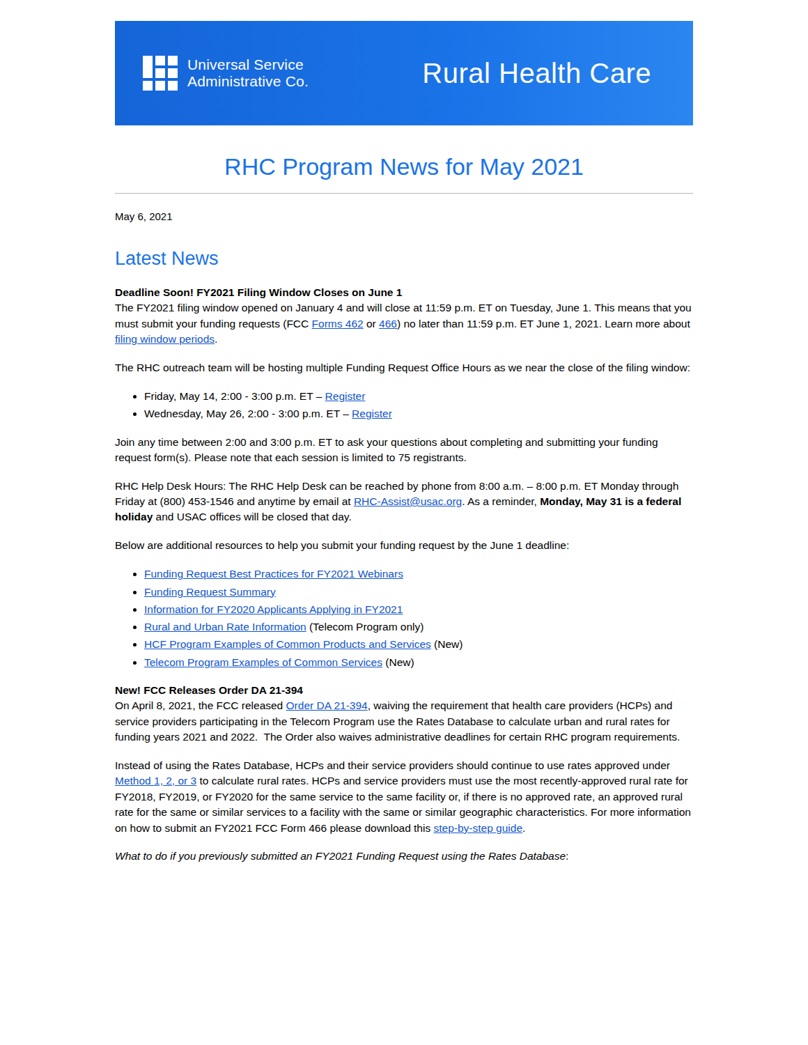Universal Service
Administrative Co.
Rural Health Care
RHC Program News for May 2021
May 6, 2021
Latest News
Deadline Soon! FY2021 Filing Window Closes on June 1
The FY2021 filing window opened on January 4 and will close at 11:59 p.m. ET on Tuesday, June 1. This means that you must submit your funding requests (FCC Forms 462 or 466) no later than 11:59 p.m. ET June 1, 2021. Learn more about filing window periods.
The RHC outreach team will be hosting multiple Funding Request Office Hours as we near the close of the filing window:
Friday, May 14, 2:00 - 3:00 p.m. ET – Register
Wednesday, May 26, 2:00 - 3:00 p.m. ET – Register
Join any time between 2:00 and 3:00 p.m. ET to ask your questions about completing and submitting your funding request form(s). Please note that each session is limited to 75 registrants.
RHC Help Desk Hours: The RHC Help Desk can be reached by phone from 8:00 a.m. – 8:00 p.m. ET Monday through Friday at (800) 453-1546 and anytime by email at RHC-Assist@usac.org. As a reminder, Monday, May 31 is a federal holiday and USAC offices will be closed that day.
Below are additional resources to help you submit your funding request by the June 1 deadline:
Funding Request Best Practices for FY2021 Webinars
Funding Request Summary
Information for FY2020 Applicants Applying in FY2021
Rural and Urban Rate Information (Telecom Program only)
HCF Program Examples of Common Products and Services (New)
Telecom Program Examples of Common Services (New)
New! FCC Releases Order DA 21-394
On April 8, 2021, the FCC released Order DA 21-394, waiving the requirement that health care providers (HCPs) and service providers participating in the Telecom Program use the Rates Database to calculate urban and rural rates for funding years 2021 and 2022. The Order also waives administrative deadlines for certain RHC program requirements.
Instead of using the Rates Database, HCPs and their service providers should continue to use rates approved under Method 1, 2, or 3 to calculate rural rates. HCPs and service providers must use the most recently-approved rural rate for FY2018, FY2019, or FY2020 for the same service to the same facility or, if there is no approved rate, an approved rural rate for the same or similar services to a facility with the same or similar geographic characteristics. For more information on how to submit an FY2021 FCC Form 466 please download this step-by-step guide.
What to do if you previously submitted an FY2021 Funding Request using the Rates Database: